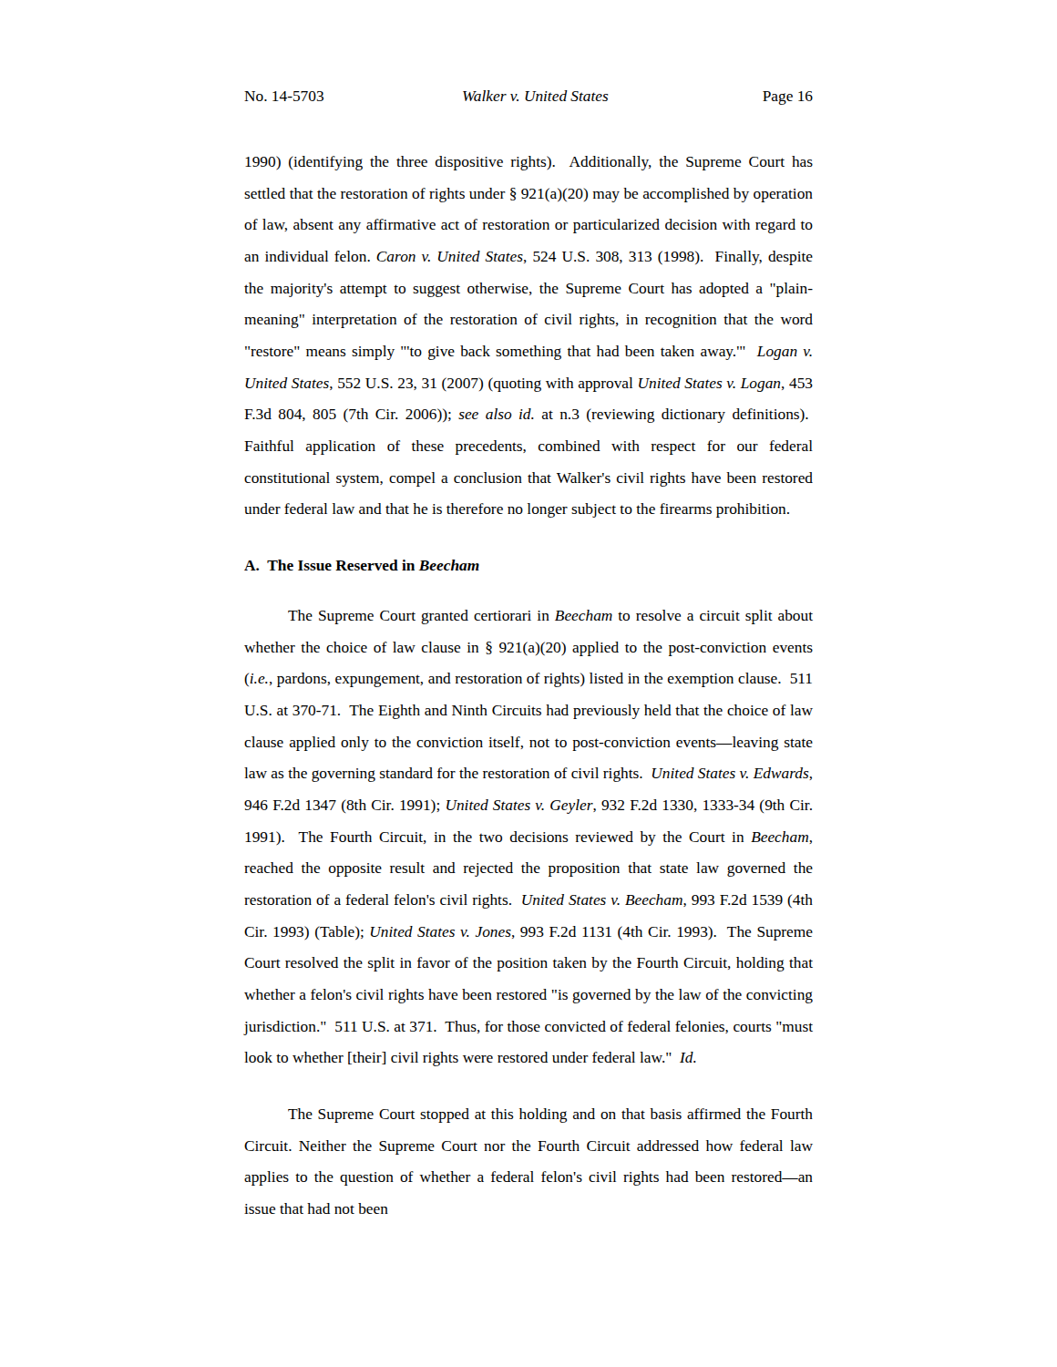No. 14-5703 Walker v. United States Page 16
1990) (identifying the three dispositive rights). Additionally, the Supreme Court has settled that the restoration of rights under § 921(a)(20) may be accomplished by operation of law, absent any affirmative act of restoration or particularized decision with regard to an individual felon. Caron v. United States, 524 U.S. 308, 313 (1998). Finally, despite the majority's attempt to suggest otherwise, the Supreme Court has adopted a "plain-meaning" interpretation of the restoration of civil rights, in recognition that the word "restore" means simply "'to give back something that had been taken away.'" Logan v. United States, 552 U.S. 23, 31 (2007) (quoting with approval United States v. Logan, 453 F.3d 804, 805 (7th Cir. 2006)); see also id. at n.3 (reviewing dictionary definitions). Faithful application of these precedents, combined with respect for our federal constitutional system, compel a conclusion that Walker's civil rights have been restored under federal law and that he is therefore no longer subject to the firearms prohibition.
A. The Issue Reserved in Beecham
The Supreme Court granted certiorari in Beecham to resolve a circuit split about whether the choice of law clause in § 921(a)(20) applied to the post-conviction events (i.e., pardons, expungement, and restoration of rights) listed in the exemption clause. 511 U.S. at 370-71. The Eighth and Ninth Circuits had previously held that the choice of law clause applied only to the conviction itself, not to post-conviction events—leaving state law as the governing standard for the restoration of civil rights. United States v. Edwards, 946 F.2d 1347 (8th Cir. 1991); United States v. Geyler, 932 F.2d 1330, 1333-34 (9th Cir. 1991). The Fourth Circuit, in the two decisions reviewed by the Court in Beecham, reached the opposite result and rejected the proposition that state law governed the restoration of a federal felon's civil rights. United States v. Beecham, 993 F.2d 1539 (4th Cir. 1993) (Table); United States v. Jones, 993 F.2d 1131 (4th Cir. 1993). The Supreme Court resolved the split in favor of the position taken by the Fourth Circuit, holding that whether a felon's civil rights have been restored "is governed by the law of the convicting jurisdiction." 511 U.S. at 371. Thus, for those convicted of federal felonies, courts "must look to whether [their] civil rights were restored under federal law." Id.
The Supreme Court stopped at this holding and on that basis affirmed the Fourth Circuit. Neither the Supreme Court nor the Fourth Circuit addressed how federal law applies to the question of whether a federal felon's civil rights had been restored—an issue that had not been